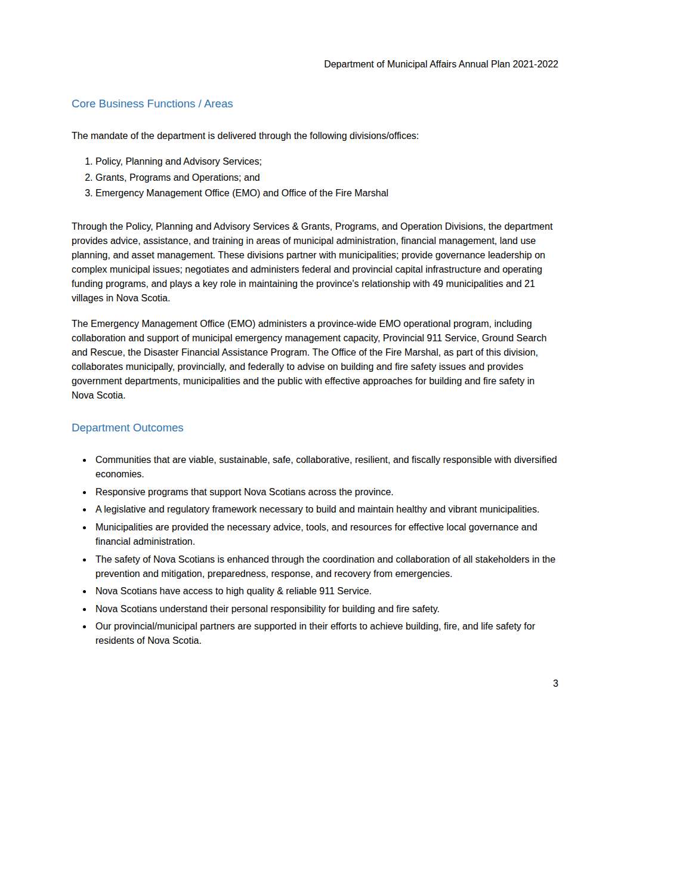Department of Municipal Affairs Annual Plan 2021-2022
Core Business Functions / Areas
The mandate of the department is delivered through the following divisions/offices:
Policy, Planning and Advisory Services;
Grants, Programs and Operations; and
Emergency Management Office (EMO) and Office of the Fire Marshal
Through the Policy, Planning and Advisory Services & Grants, Programs, and Operation Divisions, the department provides advice, assistance, and training in areas of municipal administration, financial management, land use planning, and asset management. These divisions partner with municipalities; provide governance leadership on complex municipal issues; negotiates and administers federal and provincial capital infrastructure and operating funding programs, and plays a key role in maintaining the province's relationship with 49 municipalities and 21 villages in Nova Scotia.
The Emergency Management Office (EMO) administers a province-wide EMO operational program, including collaboration and support of municipal emergency management capacity, Provincial 911 Service, Ground Search and Rescue, the Disaster Financial Assistance Program. The Office of the Fire Marshal, as part of this division, collaborates municipally, provincially, and federally to advise on building and fire safety issues and provides government departments, municipalities and the public with effective approaches for building and fire safety in Nova Scotia.
Department Outcomes
Communities that are viable, sustainable, safe, collaborative, resilient, and fiscally responsible with diversified economies.
Responsive programs that support Nova Scotians across the province.
A legislative and regulatory framework necessary to build and maintain healthy and vibrant municipalities.
Municipalities are provided the necessary advice, tools, and resources for effective local governance and financial administration.
The safety of Nova Scotians is enhanced through the coordination and collaboration of all stakeholders in the prevention and mitigation, preparedness, response, and recovery from emergencies.
Nova Scotians have access to high quality & reliable 911 Service.
Nova Scotians understand their personal responsibility for building and fire safety.
Our provincial/municipal partners are supported in their efforts to achieve building, fire, and life safety for residents of Nova Scotia.
3